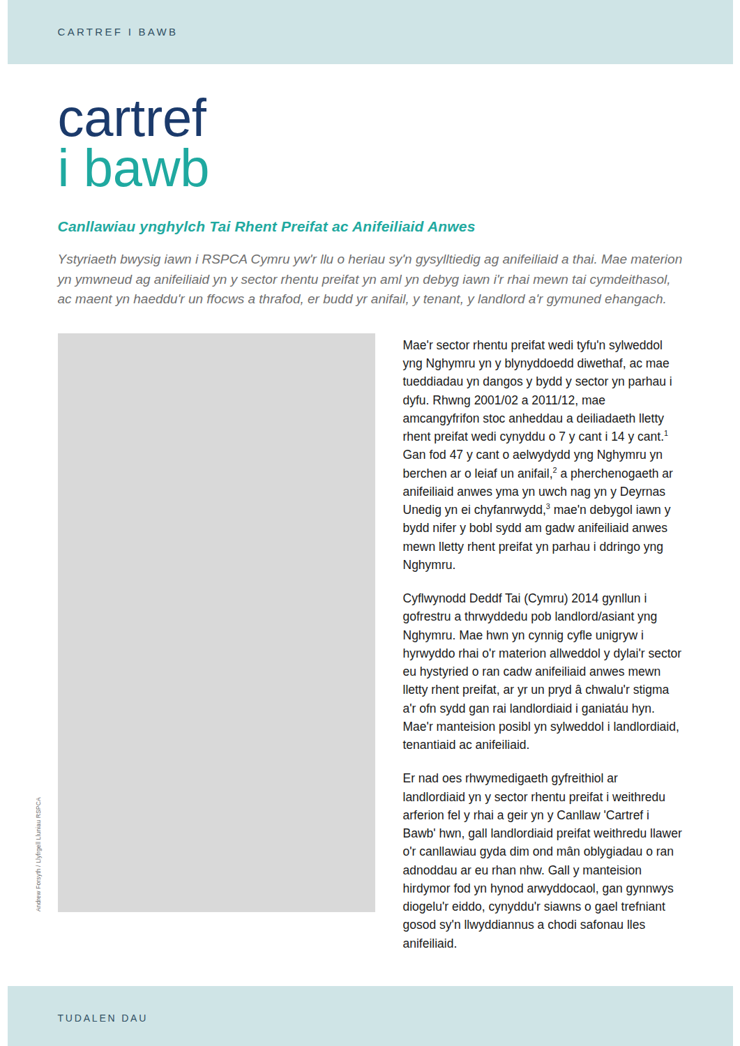Cartref i Bawb
cartref i bawb
Canllawiau ynghylch Tai Rhent Preifat ac Anifeiliaid Anwes
Ystyriaeth bwysig iawn i RSPCA Cymru yw'r llu o heriau sy'n gysylltiedig ag anifeiliaid a thai. Mae materion yn ymwneud ag anifeiliaid yn y sector rhentu preifat yn aml yn debyg iawn i'r rhai mewn tai cymdeithasol, ac maent yn haeddu'r un ffocws a thrafod, er budd yr anifail, y tenant, y landlord a'r gymuned ehangach.
Andrew Forsyth / Llyfrgell Lluniau RSPCA
Mae'r sector rhentu preifat wedi tyfu'n sylweddol yng Nghymru yn y blynyddoedd diwethaf, ac mae tueddiadau yn dangos y bydd y sector yn parhau i dyfu. Rhwng 2001/02 a 2011/12, mae amcangyfrifon stoc anheddau a deiliadaeth lletty rhent preifat wedi cynyddu o 7 y cant i 14 y cant.1 Gan fod 47 y cant o aelwydydd yng Nghymru yn berchen ar o leiaf un anifail,2 a pherchenogaeth ar anifeiliaid anwes yma yn uwch nag yn y Deyrnas Unedig yn ei chyfanrwydd,3 mae'n debygol iawn y bydd nifer y bobl sydd am gadw anifeiliaid anwes mewn lletty rhent preifat yn parhau i ddringo yng Nghymru.
Cyflwynodd Deddf Tai (Cymru) 2014 gynllun i gofrestru a thrwyddedu pob landlord/asiant yng Nghymru. Mae hwn yn cynnig cyfle unigryw i hyrwyddo rhai o'r materion allweddol y dylai'r sector eu hystyried o ran cadw anifeiliaid anwes mewn lletty rhent preifat, ar yr un pryd â chwalu'r stigma a'r ofn sydd gan rai landlordiaid i ganiatáu hyn. Mae'r manteision posibl yn sylweddol i landlordiaid, tenantiaid ac anifeiliaid.
Er nad oes rhwymedigaeth gyfreithiol ar landlordiaid yn y sector rhentu preifat i weithredu arferion fel y rhai a geir yn y Canllaw 'Cartref i Bawb' hwn, gall landlordiaid preifat weithredu llawer o'r canllawiau gyda dim ond mân oblygiadau o ran adnoddau ar eu rhan nhw. Gall y manteision hirdymor fod yn hynod arwyddocaol, gan gynnwys diogelu'r eiddo, cynyddu'r siawns o gael trefniant gosod sy'n llwyddiannus a chodi safonau lles anifeiliaid.
Tudalen Dau